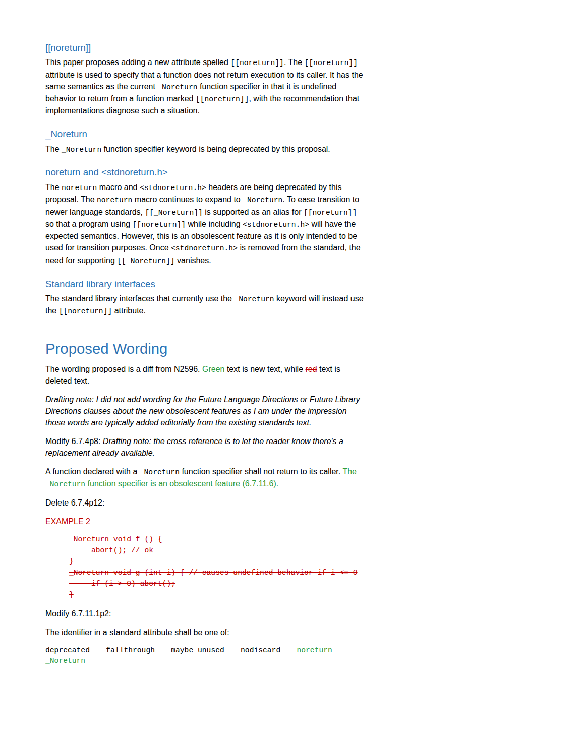[[noreturn]]
This paper proposes adding a new attribute spelled [[noreturn]]. The [[noreturn]] attribute is used to specify that a function does not return execution to its caller. It has the same semantics as the current _Noreturn function specifier in that it is undefined behavior to return from a function marked [[noreturn]], with the recommendation that implementations diagnose such a situation.
_Noreturn
The _Noreturn function specifier keyword is being deprecated by this proposal.
noreturn and <stdnoreturn.h>
The noreturn macro and <stdnoreturn.h> headers are being deprecated by this proposal. The noreturn macro continues to expand to _Noreturn. To ease transition to newer language standards, [[_Noreturn]] is supported as an alias for [[noreturn]] so that a program using [[noreturn]] while including <stdnoreturn.h> will have the expected semantics. However, this is an obsolescent feature as it is only intended to be used for transition purposes. Once <stdnoreturn.h> is removed from the standard, the need for supporting [[_Noreturn]] vanishes.
Standard library interfaces
The standard library interfaces that currently use the _Noreturn keyword will instead use the [[noreturn]] attribute.
Proposed Wording
The wording proposed is a diff from N2596. Green text is new text, while red text is deleted text.
Drafting note: I did not add wording for the Future Language Directions or Future Library Directions clauses about the new obsolescent features as I am under the impression those words are typically added editorially from the existing standards text.
Modify 6.7.4p8: Drafting note: the cross reference is to let the reader know there's a replacement already available.
A function declared with a _Noreturn function specifier shall not return to its caller. The _Noreturn function specifier is an obsolescent feature (6.7.11.6).
Delete 6.7.4p12:
EXAMPLE 2
_Noreturn void f () {
     abort(); // ok
}
_Noreturn void g (int i) { // causes undefined behavior if i <= 0
     if (i > 0) abort();
}
Modify 6.7.11.1p2:
The identifier in a standard attribute shall be one of:
deprecated fallthrough maybe_unused nodiscard noreturn _Noreturn